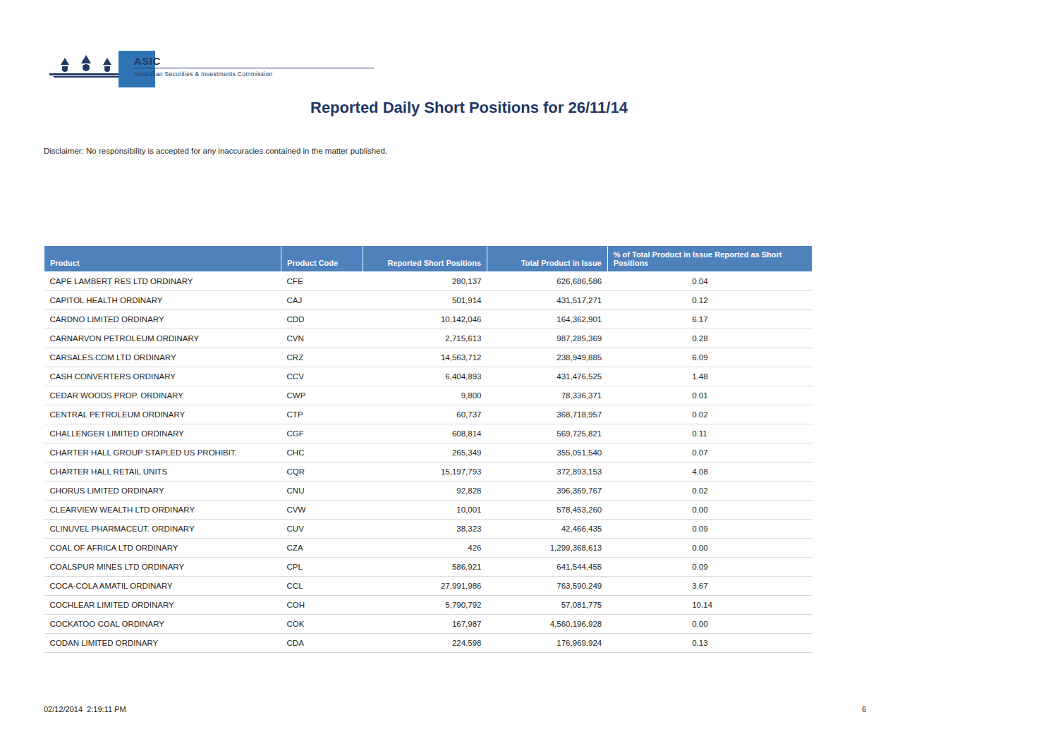ASIC
Australian Securities & Investments Commission
Reported Daily Short Positions for 26/11/14
Disclaimer: No responsibility is accepted for any inaccuracies contained in the matter published.
| Product | Product Code | Reported Short Positions | Total Product in Issue | % of Total Product in Issue Reported as Short Positions |
| --- | --- | --- | --- | --- |
| CAPE LAMBERT RES LTD ORDINARY | CFE | 280,137 | 626,686,586 | 0.04 |
| CAPITOL HEALTH ORDINARY | CAJ | 501,914 | 431,517,271 | 0.12 |
| CARDNO LIMITED ORDINARY | CDD | 10,142,046 | 164,362,901 | 6.17 |
| CARNARVON PETROLEUM ORDINARY | CVN | 2,715,613 | 987,285,369 | 0.28 |
| CARSALES.COM LTD ORDINARY | CRZ | 14,563,712 | 238,949,885 | 6.09 |
| CASH CONVERTERS ORDINARY | CCV | 6,404,893 | 431,476,525 | 1.48 |
| CEDAR WOODS PROP. ORDINARY | CWP | 9,800 | 78,336,371 | 0.01 |
| CENTRAL PETROLEUM ORDINARY | CTP | 60,737 | 368,718,957 | 0.02 |
| CHALLENGER LIMITED ORDINARY | CGF | 608,814 | 569,725,821 | 0.11 |
| CHARTER HALL GROUP STAPLED US PROHIBIT. | CHC | 265,349 | 355,051,540 | 0.07 |
| CHARTER HALL RETAIL UNITS | CQR | 15,197,793 | 372,893,153 | 4.08 |
| CHORUS LIMITED ORDINARY | CNU | 92,828 | 396,369,767 | 0.02 |
| CLEARVIEW WEALTH LTD ORDINARY | CVW | 10,001 | 578,453,260 | 0.00 |
| CLINUVEL PHARMACEUT. ORDINARY | CUV | 38,323 | 42,466,435 | 0.09 |
| COAL OF AFRICA LTD ORDINARY | CZA | 426 | 1,299,368,613 | 0.00 |
| COALSPUR MINES LTD ORDINARY | CPL | 586,921 | 641,544,455 | 0.09 |
| COCA-COLA AMATIL ORDINARY | CCL | 27,991,986 | 763,590,249 | 3.67 |
| COCHLEAR LIMITED ORDINARY | COH | 5,790,792 | 57,081,775 | 10.14 |
| COCKATOO COAL ORDINARY | COK | 167,987 | 4,560,196,928 | 0.00 |
| CODAN LIMITED ORDINARY | CDA | 224,598 | 176,969,924 | 0.13 |
02/12/2014 2:19:11 PM
6